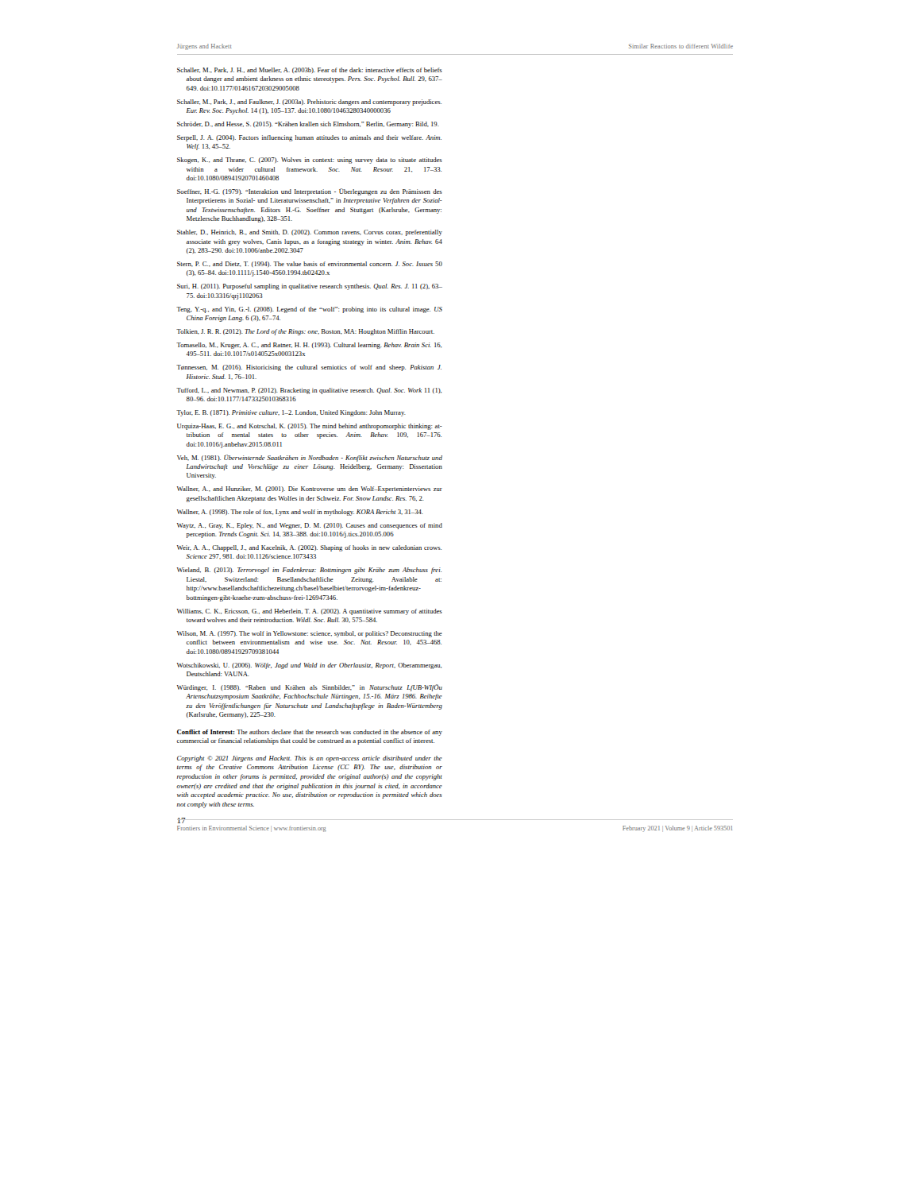Jürgens and Hackett
Similar Reactions to different Wildlife
Schaller, M., Park, J. H., and Mueller, A. (2003b). Fear of the dark: interactive effects of beliefs about danger and ambient darkness on ethnic stereotypes. Pers. Soc. Psychol. Bull. 29, 637–649. doi:10.1177/0146167203029005008
Schaller, M., Park, J., and Faulkner, J. (2003a). Prehistoric dangers and contemporary prejudices. Eur. Rev. Soc. Psychol. 14 (1), 105–137. doi:10.1080/10463280340000036
Schröder, D., and Hesse, S. (2015). “Krähen krallen sich Elmshorn,” Berlin, Germany: Bild, 19.
Serpell, J. A. (2004). Factors influencing human attitudes to animals and their welfare. Anim. Welf. 13, 45–52.
Skogen, K., and Thrane, C. (2007). Wolves in context: using survey data to situate attitudes within a wider cultural framework. Soc. Nat. Resour. 21, 17–33. doi:10.1080/08941920701460408
Soeffner, H.-G. (1979). “Interaktion und Interpretation - Überlegungen zu den Prämissen des Interpretierens in Sozial- und Literaturwissenschaft,” in Interpretative Verfahren der Sozial- und Textwissenschaften. Editors H.-G. Soeffner and Stuttgart (Karlsruhe, Germany: Metzlersche Buchhandlung), 328–351.
Stahler, D., Heinrich, B., and Smith, D. (2002). Common ravens, Corvus corax, preferentially associate with grey wolves, Canis lupus, as a foraging strategy in winter. Anim. Behav. 64 (2), 283–290. doi:10.1006/anbe.2002.3047
Stern, P. C., and Dietz, T. (1994). The value basis of environmental concern. J. Soc. Issues 50 (3), 65–84. doi:10.1111/j.1540-4560.1994.tb02420.x
Suri, H. (2011). Purposeful sampling in qualitative research synthesis. Qual. Res. J. 11 (2), 63–75. doi:10.3316/qrj1102063
Teng, Y.-q., and Yin, G.-l. (2008). Legend of the “wolf”: probing into its cultural image. US China Foreign Lang. 6 (3), 67–74.
Tolkien, J. R. R. (2012). The Lord of the Rings: one, Boston, MA: Houghton Mifflin Harcourt.
Tomasello, M., Kruger, A. C., and Ratner, H. H. (1993). Cultural learning. Behav. Brain Sci. 16, 495–511. doi:10.1017/s0140525x0003123x
Tønnessen, M. (2016). Historicising the cultural semiotics of wolf and sheep. Pakistan J. Historic. Stud. 1, 76–101.
Tufford, L., and Newman, P. (2012). Bracketing in qualitative research. Qual. Soc. Work 11 (1), 80–96. doi:10.1177/1473325010368316
Tylor, E. B. (1871). Primitive culture, 1–2. London, United Kingdom: John Murray.
Urquiza-Haas, E. G., and Kotrschal, K. (2015). The mind behind anthropomorphic thinking: attribution of mental states to other species. Anim. Behav. 109, 167–176. doi:10.1016/j.anbehav.2015.08.011
Veh, M. (1981). Überwinternde Saatkrähen in Nordbaden - Konflikt zwischen Naturschutz und Landwirtschaft und Vorschläge zu einer Lösung. Heidelberg, Germany: Dissertation University.
Wallner, A., and Hunziker, M. (2001). Die Kontroverse um den Wolf–Experteninterviews zur gesellschaftlichen Akzeptanz des Wolfes in der Schweiz. For. Snow Landsc. Res. 76, 2.
Wallner, A. (1998). The role of fox, Lynx and wolf in mythology. KORA Bericht 3, 31–34.
Waytz, A., Gray, K., Epley, N., and Wegner, D. M. (2010). Causes and consequences of mind perception. Trends Cognit. Sci. 14, 383–388. doi:10.1016/j.tics.2010.05.006
Weir, A. A., Chappell, J., and Kacelnik, A. (2002). Shaping of hooks in new caledonian crows. Science 297, 981. doi:10.1126/science.1073433
Wieland, B. (2013). Terrorvogel im Fadenkreuz: Bottmingen gibt Krähe zum Abschuss frei. Liestal, Switzerland: Basellandschaftliche Zeitung. Available at: http://www.basellandschaftlichezeitung.ch/basel/baselbiet/terrorvogel-im-fadenkreuz-bottmingen-gibt-kraehe-zum-abschuss-frei-126947346.
Williams, C. K., Ericsson, G., and Heberlein, T. A. (2002). A quantitative summary of attitudes toward wolves and their reintroduction. Wildl. Soc. Bull. 30, 575–584.
Wilson, M. A. (1997). The wolf in Yellowstone: science, symbol, or politics? Deconstructing the conflict between environmentalism and wise use. Soc. Nat. Resour. 10, 453–468. doi:10.1080/08941929709381044
Wotschikowski, U. (2006). Wölfe, Jagd und Wald in der Oberlausitz, Report, Oberammergau, Deutschland: VAUNA.
Würdinger, I. (1988). “Raben und Krähen als Sinnbilder,” in Naturschutz LfUB-WIfÖu Artenschutzsymposium Saatkrähe, Fachhochschule Nürtingen, 15.-16. März 1986. Beihefte zu den Veröffentlichungen für Naturschutz und Landschaftspflege in Baden-Württemberg (Karlsruhe, Germany), 225–230.
Conflict of Interest: The authors declare that the research was conducted in the absence of any commercial or financial relationships that could be construed as a potential conflict of interest.
Copyright © 2021 Jürgens and Hackett. This is an open-access article distributed under the terms of the Creative Commons Attribution License (CC BY). The use, distribution or reproduction in other forums is permitted, provided the original author(s) and the copyright owner(s) are credited and that the original publication in this journal is cited, in accordance with accepted academic practice. No use, distribution or reproduction is permitted which does not comply with these terms.
Frontiers in Environmental Science | www.frontiersin.org
February 2021 | Volume 9 | Article 593501
17